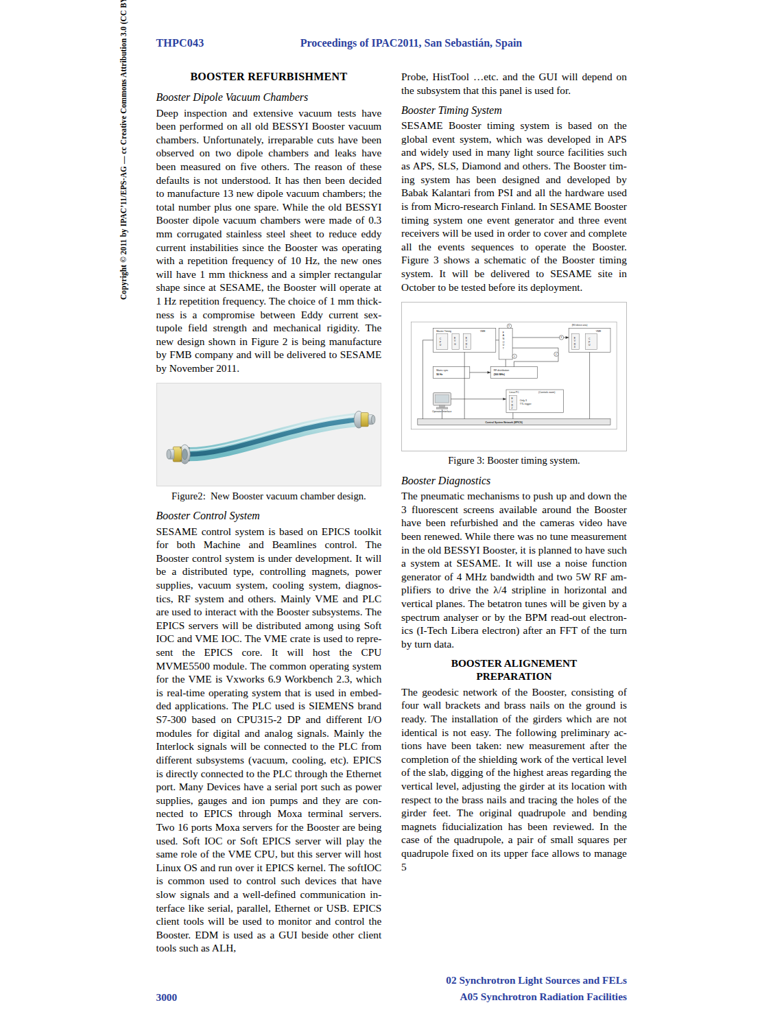Copyright © 2011 by IPAC’11/EPS-AG — cc Creative Commons Attribution 3.0 (CC BY 3.0)
THPC043
Proceedings of IPAC2011, San Sebastián, Spain
BOOSTER REFURBISHMENT
Booster Dipole Vacuum Chambers
Deep inspection and extensive vacuum tests have been performed on all old BESSYI Booster vacuum chambers. Unfortunately, irreparable cuts have been observed on two dipole chambers and leaks have been measured on five others. The reason of these defaults is not understood. It has then been decided to manufacture 13 new dipole vacuum chambers; the total number plus one spare. While the old BESSYI Booster dipole vacuum chambers were made of 0.3 mm corrugated stainless steel sheet to reduce eddy current instabilities since the Booster was operating with a repetition frequency of 10 Hz, the new ones will have 1 mm thickness and a simpler rectangular shape since at SESAME, the Booster will operate at 1 Hz repetition frequency. The choice of 1 mm thickness is a compromise between Eddy current sextupole field strength and mechanical rigidity. The new design shown in Figure 2 is being manufacture by FMB company and will be delivered to SESAME by November 2011.
Figure2: New Booster vacuum chamber design.
Booster Control System
SESAME control system is based on EPICS toolkit for both Machine and Beamlines control. The Booster control system is under development. It will be a distributed type, controlling magnets, power supplies, vacuum system, cooling system, diagnostics, RF system and others. Mainly VME and PLC are used to interact with the Booster subsystems. The EPICS servers will be distributed among using Soft IOC and VME IOC. The VME crate is used to represent the EPICS core. It will host the CPU MVME5500 module. The common operating system for the VME is Vxworks 6.9 Workbench 2.3, which is real-time operating system that is used in embedded applications. The PLC used is SIEMENS brand S7-300 based on CPU315-2 DP and different I/O modules for digital and analog signals. Mainly the Interlock signals will be connected to the PLC from different subsystems (vacuum, cooling, etc). EPICS is directly connected to the PLC through the Ethernet port. Many Devices have a serial port such as power supplies, gauges and ion pumps and they are connected to EPICS through Moxa terminal servers. Two 16 ports Moxa servers for the Booster are being used. Soft IOC or Soft EPICS server will play the same role of the VME CPU, but this server will host Linux OS and run over it EPICS kernel. The softIOC is common used to control such devices that have slow signals and a well-defined communication interface like serial, parallel, Ethernet or USB. EPICS client tools will be used to monitor and control the Booster. EDM is used as a GUI beside other client tools such as ALH,
Probe, HistTool …etc. and the GUI will depend on the subsystem that this panel is used for.
Booster Timing System
SESAME Booster timing system is based on the global event system, which was developed in APS and widely used in many light source facilities such as APS, SLS, Diamond and others. The Booster timing system has been designed and developed by Babak Kalantari from PSI and all the hardware used is from Micro-research Finland. In SESAME Booster timing system one event generator and three event receivers will be used in order to cover and complete all the events sequences to operate the Booster. Figure 3 shows a schematic of the Booster timing system. It will be delivered to SESAME site in October to be tested before its deployment.
Master Timing VME CPU EVG EVR 1 FAN OUT (EG device area) VME EVR 3 CPU Mains sync 50 Hz RF distribution (500 MHz) Linux PC (Controls room) EVR 2 Only 3 TTL trigger Operator Interface Control System Network (EPICS) 0 3 2 1
Figure 3: Booster timing system.
Booster Diagnostics
The pneumatic mechanisms to push up and down the 3 fluorescent screens available around the Booster have been refurbished and the cameras video have been renewed. While there was no tune measurement in the old BESSYI Booster, it is planned to have such a system at SESAME. It will use a noise function generator of 4 MHz bandwidth and two 5W RF amplifiers to drive the λ/4 stripline in horizontal and vertical planes. The betatron tunes will be given by a spectrum analyser or by the BPM read-out electronics (I-Tech Libera electron) after an FFT of the turn by turn data.
BOOSTER ALIGNEMENT
PREPARATION
The geodesic network of the Booster, consisting of four wall brackets and brass nails on the ground is ready. The installation of the girders which are not identical is not easy. The following preliminary actions have been taken: new measurement after the completion of the shielding work of the vertical level of the slab, digging of the highest areas regarding the vertical level, adjusting the girder at its location with respect to the brass nails and tracing the holes of the girder feet. The original quadrupole and bending magnets fiducialization has been reviewed. In the case of the quadrupole, a pair of small squares per quadrupole fixed on its upper face allows to manage 5
3000
02 Synchrotron Light Sources and FELs
A05 Synchrotron Radiation Facilities